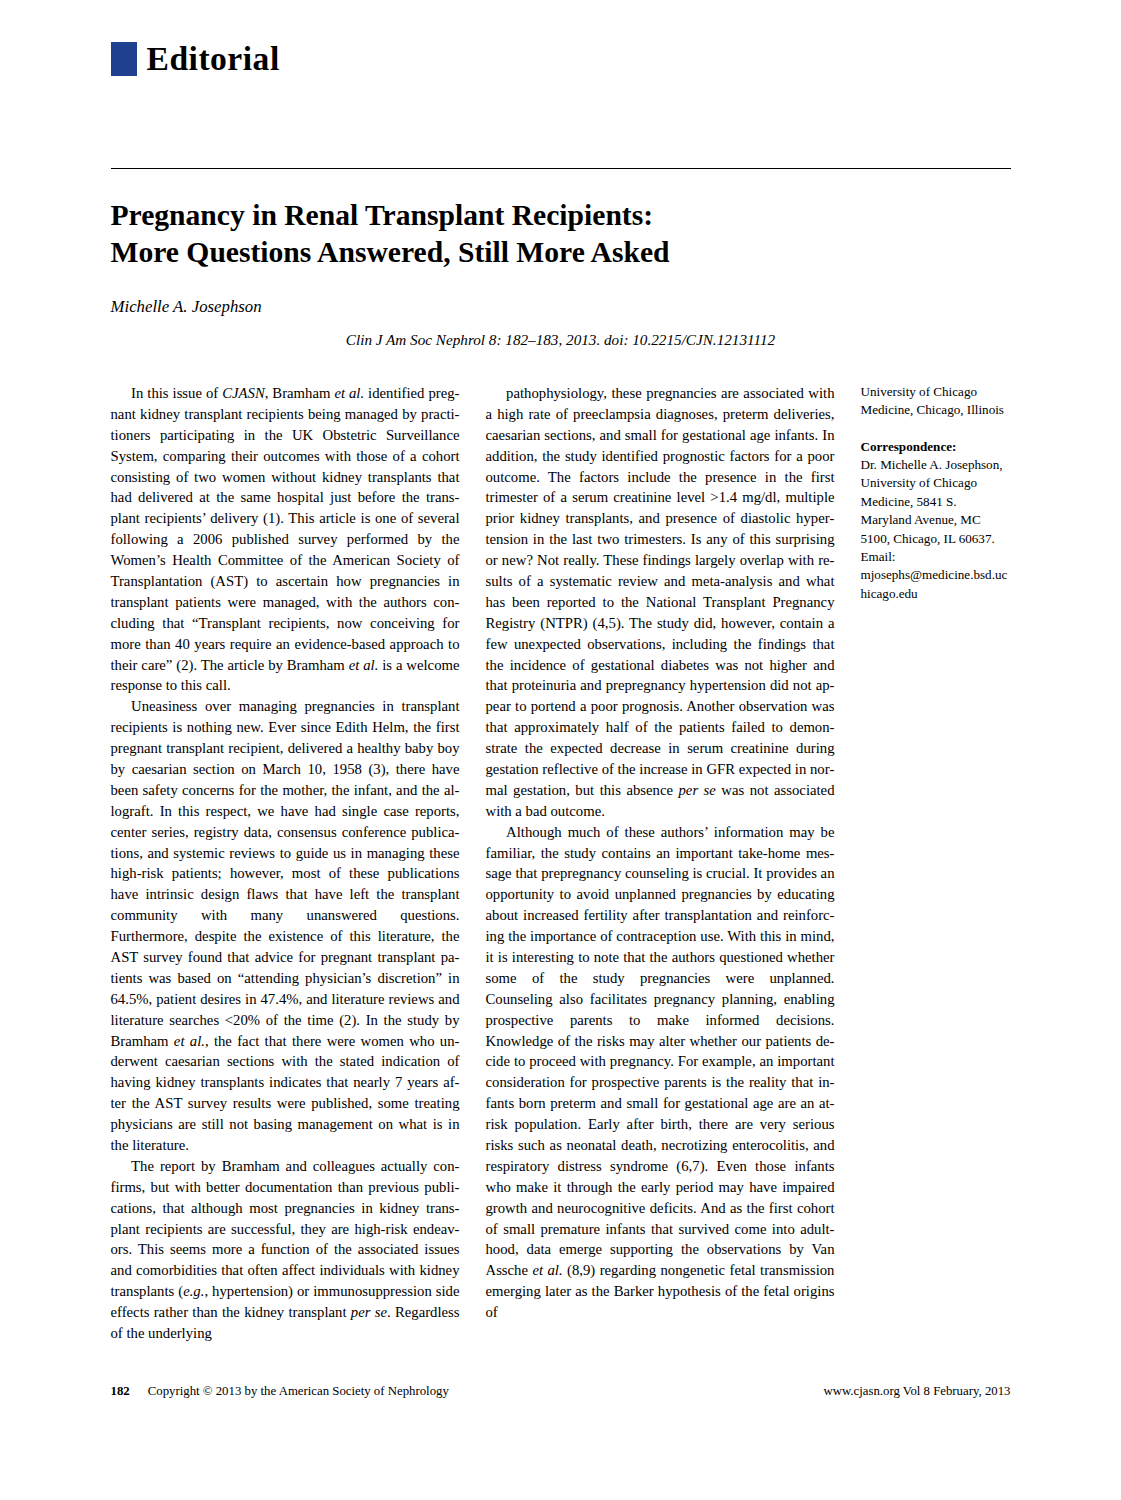Editorial
Pregnancy in Renal Transplant Recipients:
More Questions Answered, Still More Asked
Michelle A. Josephson
Clin J Am Soc Nephrol 8: 182–183, 2013. doi: 10.2215/CJN.12131112
In this issue of CJASN, Bramham et al. identified pregnant kidney transplant recipients being managed by practitioners participating in the UK Obstetric Surveillance System, comparing their outcomes with those of a cohort consisting of two women without kidney transplants that had delivered at the same hospital just before the transplant recipients’ delivery (1). This article is one of several following a 2006 published survey performed by the Women’s Health Committee of the American Society of Transplantation (AST) to ascertain how pregnancies in transplant patients were managed, with the authors concluding that “Transplant recipients, now conceiving for more than 40 years require an evidence-based approach to their care” (2). The article by Bramham et al. is a welcome response to this call.
Uneasiness over managing pregnancies in transplant recipients is nothing new. Ever since Edith Helm, the first pregnant transplant recipient, delivered a healthy baby boy by caesarian section on March 10, 1958 (3), there have been safety concerns for the mother, the infant, and the allograft. In this respect, we have had single case reports, center series, registry data, consensus conference publications, and systemic reviews to guide us in managing these high-risk patients; however, most of these publications have intrinsic design flaws that have left the transplant community with many unanswered questions. Furthermore, despite the existence of this literature, the AST survey found that advice for pregnant transplant patients was based on “attending physician’s discretion” in 64.5%, patient desires in 47.4%, and literature reviews and literature searches <20% of the time (2). In the study by Bramham et al., the fact that there were women who underwent caesarian sections with the stated indication of having kidney transplants indicates that nearly 7 years after the AST survey results were published, some treating physicians are still not basing management on what is in the literature.
The report by Bramham and colleagues actually confirms, but with better documentation than previous publications, that although most pregnancies in kidney transplant recipients are successful, they are high-risk endeavors. This seems more a function of the associated issues and comorbidities that often affect individuals with kidney transplants (e.g., hypertension) or immunosuppression side effects rather than the kidney transplant per se. Regardless of the underlying
pathophysiology, these pregnancies are associated with a high rate of preeclampsia diagnoses, preterm deliveries, caesarian sections, and small for gestational age infants. In addition, the study identified prognostic factors for a poor outcome. The factors include the presence in the first trimester of a serum creatinine level >1.4 mg/dl, multiple prior kidney transplants, and presence of diastolic hypertension in the last two trimesters. Is any of this surprising or new? Not really. These findings largely overlap with results of a systematic review and meta-analysis and what has been reported to the National Transplant Pregnancy Registry (NTPR) (4,5). The study did, however, contain a few unexpected observations, including the findings that the incidence of gestational diabetes was not higher and that proteinuria and prepregnancy hypertension did not appear to portend a poor prognosis. Another observation was that approximately half of the patients failed to demonstrate the expected decrease in serum creatinine during gestation reflective of the increase in GFR expected in normal gestation, but this absence per se was not associated with a bad outcome.
Although much of these authors’ information may be familiar, the study contains an important take-home message that prepregnancy counseling is crucial. It provides an opportunity to avoid unplanned pregnancies by educating about increased fertility after transplantation and reinforcing the importance of contraception use. With this in mind, it is interesting to note that the authors questioned whether some of the study pregnancies were unplanned. Counseling also facilitates pregnancy planning, enabling prospective parents to make informed decisions. Knowledge of the risks may alter whether our patients decide to proceed with pregnancy. For example, an important consideration for prospective parents is the reality that infants born preterm and small for gestational age are an at-risk population. Early after birth, there are very serious risks such as neonatal death, necrotizing enterocolitis, and respiratory distress syndrome (6,7). Even those infants who make it through the early period may have impaired growth and neurocognitive deficits. And as the first cohort of small premature infants that survived come into adulthood, data emerge supporting the observations by Van Assche et al. (8,9) regarding nongenetic fetal transmission emerging later as the Barker hypothesis of the fetal origins of
University of Chicago Medicine, Chicago, Illinois
Correspondence:
Dr. Michelle A. Josephson, University of Chicago Medicine, 5841 S. Maryland Avenue, MC 5100, Chicago, IL 60637. Email: mjosephs@medicine.bsd.uchicago.edu
182 Copyright © 2013 by the American Society of Nephrology
www.cjasn.org Vol 8 February, 2013